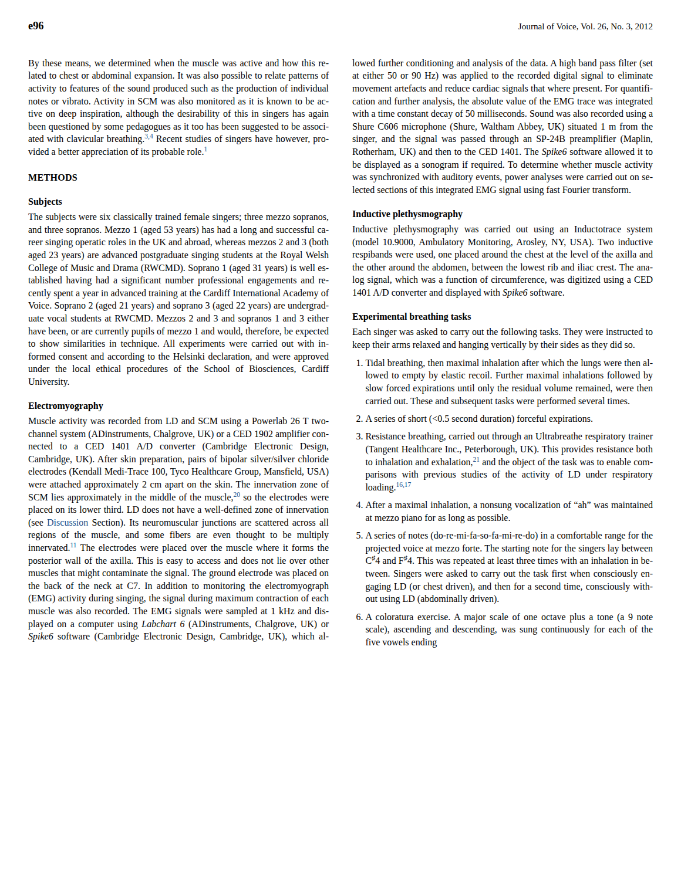e96 Journal of Voice, Vol. 26, No. 3, 2012
By these means, we determined when the muscle was active and how this related to chest or abdominal expansion. It was also possible to relate patterns of activity to features of the sound produced such as the production of individual notes or vibrato. Activity in SCM was also monitored as it is known to be active on deep inspiration, although the desirability of this in singers has again been questioned by some pedagogues as it too has been suggested to be associated with clavicular breathing.3,4 Recent studies of singers have however, provided a better appreciation of its probable role.1
METHODS
Subjects
The subjects were six classically trained female singers; three mezzo sopranos, and three sopranos. Mezzo 1 (aged 53 years) has had a long and successful career singing operatic roles in the UK and abroad, whereas mezzos 2 and 3 (both aged 23 years) are advanced postgraduate singing students at the Royal Welsh College of Music and Drama (RWCMD). Soprano 1 (aged 31 years) is well established having had a significant number professional engagements and recently spent a year in advanced training at the Cardiff International Academy of Voice. Soprano 2 (aged 21 years) and soprano 3 (aged 22 years) are undergraduate vocal students at RWCMD. Mezzos 2 and 3 and sopranos 1 and 3 either have been, or are currently pupils of mezzo 1 and would, therefore, be expected to show similarities in technique. All experiments were carried out with informed consent and according to the Helsinki declaration, and were approved under the local ethical procedures of the School of Biosciences, Cardiff University.
Electromyography
Muscle activity was recorded from LD and SCM using a Powerlab 26 T two-channel system (ADinstruments, Chalgrove, UK) or a CED 1902 amplifier connected to a CED 1401 A/D converter (Cambridge Electronic Design, Cambridge, UK). After skin preparation, pairs of bipolar silver/silver chloride electrodes (Kendall Medi-Trace 100, Tyco Healthcare Group, Mansfield, USA) were attached approximately 2 cm apart on the skin. The innervation zone of SCM lies approximately in the middle of the muscle,20 so the electrodes were placed on its lower third. LD does not have a well-defined zone of innervation (see Discussion Section). Its neuromuscular junctions are scattered across all regions of the muscle, and some fibers are even thought to be multiply innervated.11 The electrodes were placed over the muscle where it forms the posterior wall of the axilla. This is easy to access and does not lie over other muscles that might contaminate the signal. The ground electrode was placed on the back of the neck at C7. In addition to monitoring the electromyograph (EMG) activity during singing, the signal during maximum contraction of each muscle was also recorded. The EMG signals were sampled at 1 kHz and displayed on a computer using Labchart 6 (ADinstruments, Chalgrove, UK) or Spike6 software (Cambridge Electronic Design, Cambridge, UK), which allowed further conditioning and analysis of the data. A high band pass filter (set at either 50 or 90 Hz) was applied to the recorded digital signal to eliminate movement artefacts and reduce cardiac signals that where present. For quantification and further analysis, the absolute value of the EMG trace was integrated with a time constant decay of 50 milliseconds. Sound was also recorded using a Shure C606 microphone (Shure, Waltham Abbey, UK) situated 1 m from the singer, and the signal was passed through an SP-24B preamplifier (Maplin, Rotherham, UK) and then to the CED 1401. The Spike6 software allowed it to be displayed as a sonogram if required. To determine whether muscle activity was synchronized with auditory events, power analyses were carried out on selected sections of this integrated EMG signal using fast Fourier transform.
Inductive plethysmography
Inductive plethysmography was carried out using an Inductotrace system (model 10.9000, Ambulatory Monitoring, Arosley, NY, USA). Two inductive respibands were used, one placed around the chest at the level of the axilla and the other around the abdomen, between the lowest rib and iliac crest. The analog signal, which was a function of circumference, was digitized using a CED 1401 A/D converter and displayed with Spike6 software.
Experimental breathing tasks
Each singer was asked to carry out the following tasks. They were instructed to keep their arms relaxed and hanging vertically by their sides as they did so.
Tidal breathing, then maximal inhalation after which the lungs were then allowed to empty by elastic recoil. Further maximal inhalations followed by slow forced expirations until only the residual volume remained, were then carried out. These and subsequent tasks were performed several times.
A series of short (<0.5 second duration) forceful expirations.
Resistance breathing, carried out through an Ultrabreathe respiratory trainer (Tangent Healthcare Inc., Peterborough, UK). This provides resistance both to inhalation and exhalation,21 and the object of the task was to enable comparisons with previous studies of the activity of LD under respiratory loading.16,17
After a maximal inhalation, a nonsung vocalization of “ah” was maintained at mezzo piano for as long as possible.
A series of notes (do-re-mi-fa-so-fa-mi-re-do) in a comfortable range for the projected voice at mezzo forte. The starting note for the singers lay between C♯4 and F♯4. This was repeated at least three times with an inhalation in between. Singers were asked to carry out the task first when consciously engaging LD (or chest driven), and then for a second time, consciously without using LD (abdominally driven).
A coloratura exercise. A major scale of one octave plus a tone (a 9 note scale), ascending and descending, was sung continuously for each of the five vowels ending